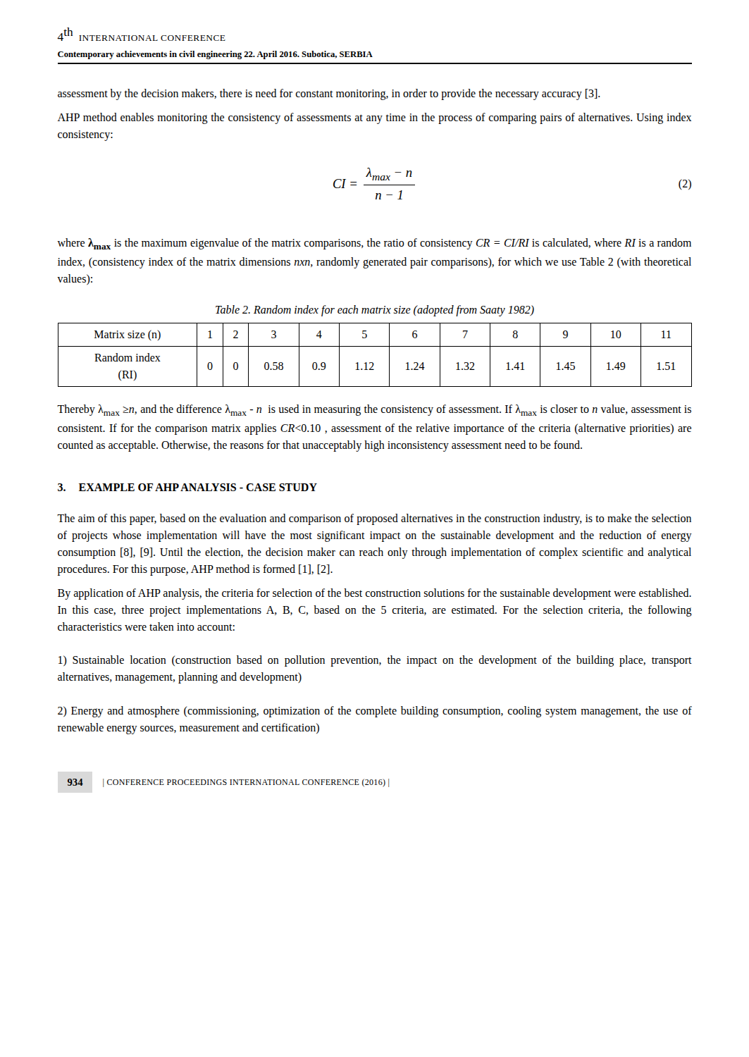4thINTERNATIONAL CONFERENCE
Contemporary achievements in civil engineering 22. April 2016. Subotica, SERBIA
assessment by the decision makers, there is need for constant monitoring, in order to provide the necessary accuracy [3].
AHP method enables monitoring the consistency of assessments at any time in the process of comparing pairs of alternatives. Using index consistency:
CI = λmax − n n − 1 (2)
where λmax is the maximum eigenvalue of the matrix comparisons, the ratio of consistency CR = CI/RI is calculated, where RI is a random index, (consistency index of the matrix dimensions nxn, randomly generated pair comparisons), for which we use Table 2 (with theoretical values):
Table 2. Random index for each matrix size (adopted from Saaty 1982)
| Matrix size (n) | 1 | 2 | 3 | 4 | 5 | 6 | 7 | 8 | 9 | 10 | 11 |
| Random index (RI) | 0 | 0 | 0.58 | 0.9 | 1.12 | 1.24 | 1.32 | 1.41 | 1.45 | 1.49 | 1.51 |
Thereby λmax ≥n, and the difference λmax - n is used in measuring the consistency of assessment. If λmax is closer to n value, assessment is consistent. If for the comparison matrix applies CR<0.10 , assessment of the relative importance of the criteria (alternative priorities) are counted as acceptable. Otherwise, the reasons for that unacceptably high inconsistency assessment need to be found.
3. EXAMPLE OF AHP ANALYSIS - CASE STUDY
The aim of this paper, based on the evaluation and comparison of proposed alternatives in the construction industry, is to make the selection of projects whose implementation will have the most significant impact on the sustainable development and the reduction of energy consumption [8], [9]. Until the election, the decision maker can reach only through implementation of complex scientific and analytical procedures. For this purpose, AHP method is formed [1], [2].
By application of AHP analysis, the criteria for selection of the best construction solutions for the sustainable development were established. In this case, three project implementations A, B, C, based on the 5 criteria, are estimated. For the selection criteria, the following characteristics were taken into account:
1) Sustainable location (construction based on pollution prevention, the impact on the development of the building place, transport alternatives, management, planning and development)
2) Energy and atmosphere (commissioning, optimization of the complete building consumption, cooling system management, the use of renewable energy sources, measurement and certification)
934 | CONFERENCE PROCEEDINGS INTERNATIONAL CONFERENCE (2016) |